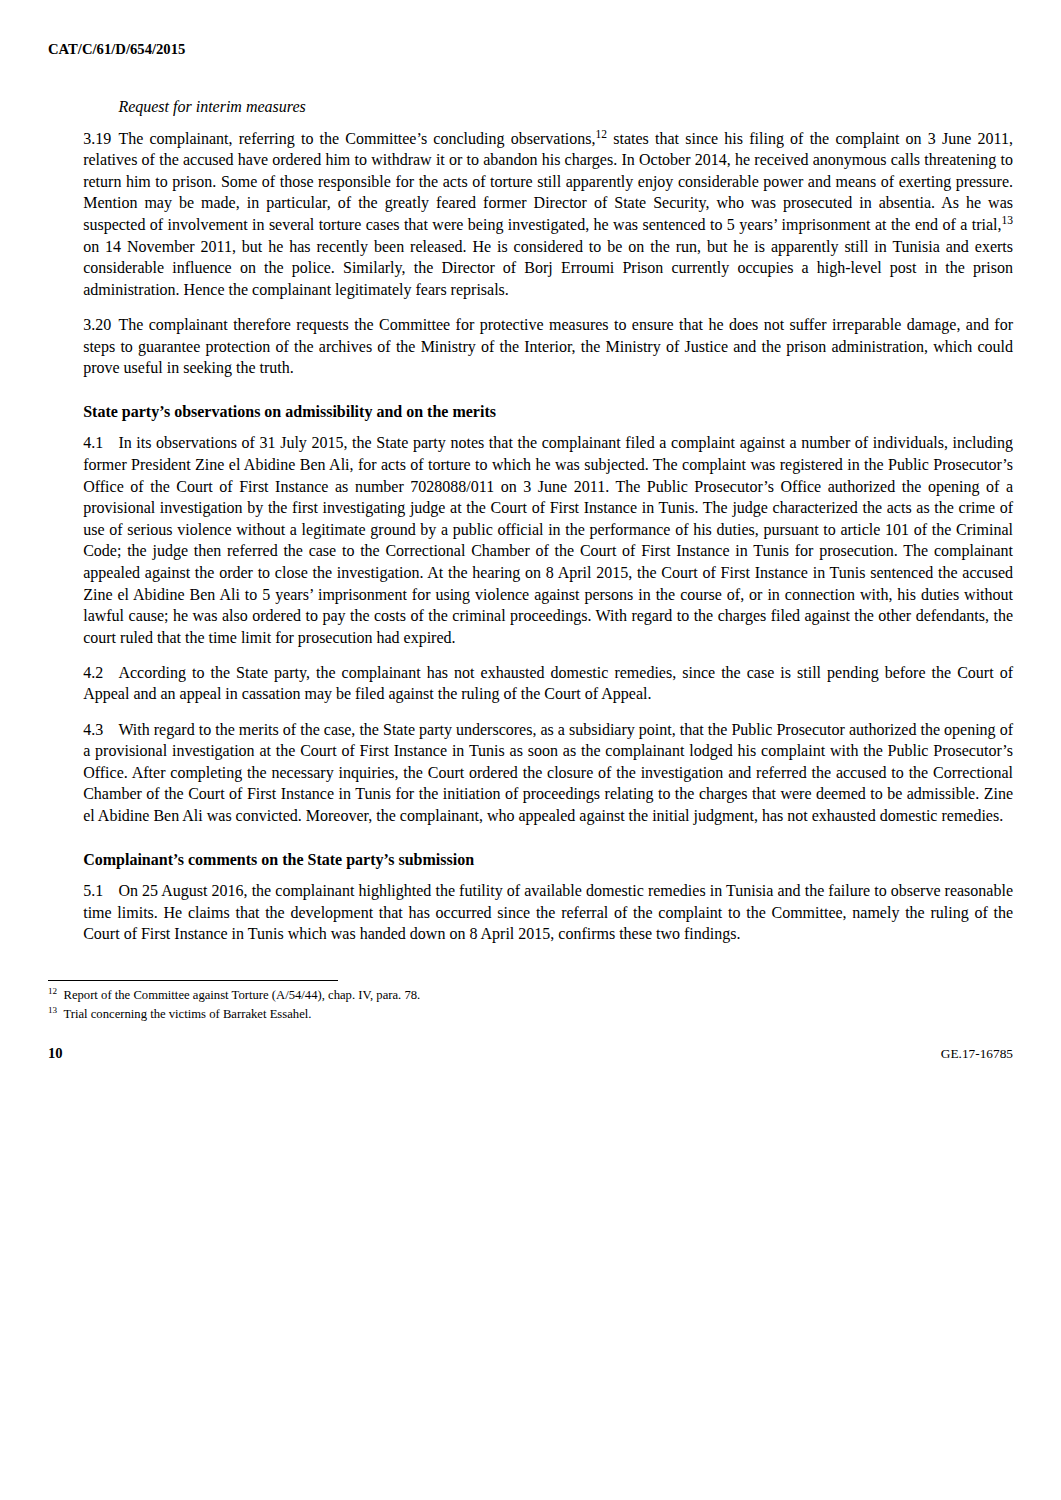CAT/C/61/D/654/2015
Request for interim measures
3.19 The complainant, referring to the Committee’s concluding observations,12 states that since his filing of the complaint on 3 June 2011, relatives of the accused have ordered him to withdraw it or to abandon his charges. In October 2014, he received anonymous calls threatening to return him to prison. Some of those responsible for the acts of torture still apparently enjoy considerable power and means of exerting pressure. Mention may be made, in particular, of the greatly feared former Director of State Security, who was prosecuted in absentia. As he was suspected of involvement in several torture cases that were being investigated, he was sentenced to 5 years’ imprisonment at the end of a trial,13 on 14 November 2011, but he has recently been released. He is considered to be on the run, but he is apparently still in Tunisia and exerts considerable influence on the police. Similarly, the Director of Borj Erroumi Prison currently occupies a high-level post in the prison administration. Hence the complainant legitimately fears reprisals.
3.20 The complainant therefore requests the Committee for protective measures to ensure that he does not suffer irreparable damage, and for steps to guarantee protection of the archives of the Ministry of the Interior, the Ministry of Justice and the prison administration, which could prove useful in seeking the truth.
State party’s observations on admissibility and on the merits
4.1 In its observations of 31 July 2015, the State party notes that the complainant filed a complaint against a number of individuals, including former President Zine el Abidine Ben Ali, for acts of torture to which he was subjected. The complaint was registered in the Public Prosecutor’s Office of the Court of First Instance as number 7028088/011 on 3 June 2011. The Public Prosecutor’s Office authorized the opening of a provisional investigation by the first investigating judge at the Court of First Instance in Tunis. The judge characterized the acts as the crime of use of serious violence without a legitimate ground by a public official in the performance of his duties, pursuant to article 101 of the Criminal Code; the judge then referred the case to the Correctional Chamber of the Court of First Instance in Tunis for prosecution. The complainant appealed against the order to close the investigation. At the hearing on 8 April 2015, the Court of First Instance in Tunis sentenced the accused Zine el Abidine Ben Ali to 5 years’ imprisonment for using violence against persons in the course of, or in connection with, his duties without lawful cause; he was also ordered to pay the costs of the criminal proceedings. With regard to the charges filed against the other defendants, the court ruled that the time limit for prosecution had expired.
4.2 According to the State party, the complainant has not exhausted domestic remedies, since the case is still pending before the Court of Appeal and an appeal in cassation may be filed against the ruling of the Court of Appeal.
4.3 With regard to the merits of the case, the State party underscores, as a subsidiary point, that the Public Prosecutor authorized the opening of a provisional investigation at the Court of First Instance in Tunis as soon as the complainant lodged his complaint with the Public Prosecutor’s Office. After completing the necessary inquiries, the Court ordered the closure of the investigation and referred the accused to the Correctional Chamber of the Court of First Instance in Tunis for the initiation of proceedings relating to the charges that were deemed to be admissible. Zine el Abidine Ben Ali was convicted. Moreover, the complainant, who appealed against the initial judgment, has not exhausted domestic remedies.
Complainant’s comments on the State party’s submission
5.1 On 25 August 2016, the complainant highlighted the futility of available domestic remedies in Tunisia and the failure to observe reasonable time limits. He claims that the development that has occurred since the referral of the complaint to the Committee, namely the ruling of the Court of First Instance in Tunis which was handed down on 8 April 2015, confirms these two findings.
12 Report of the Committee against Torture (A/54/44), chap. IV, para. 78.
13 Trial concerning the victims of Barraket Essahel.
10 GE.17-16785